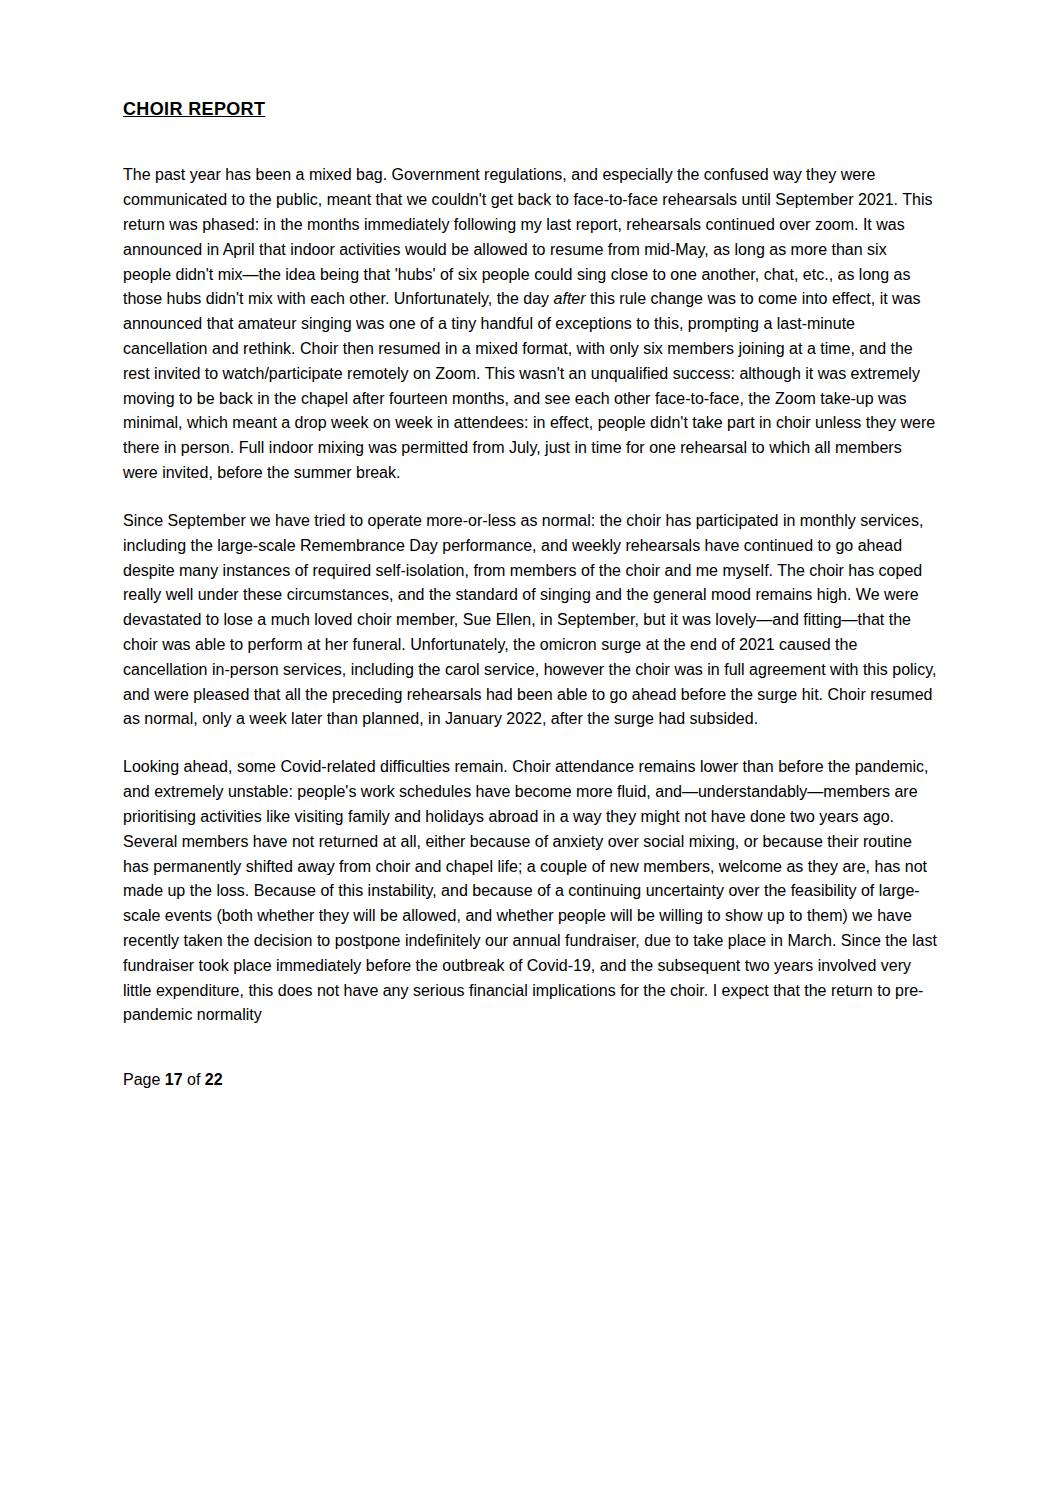CHOIR REPORT
The past year has been a mixed bag. Government regulations, and especially the confused way they were communicated to the public, meant that we couldn't get back to face-to-face rehearsals until September 2021. This return was phased: in the months immediately following my last report, rehearsals continued over zoom. It was announced in April that indoor activities would be allowed to resume from mid-May, as long as more than six people didn't mix—the idea being that 'hubs' of six people could sing close to one another, chat, etc., as long as those hubs didn't mix with each other. Unfortunately, the day after this rule change was to come into effect, it was announced that amateur singing was one of a tiny handful of exceptions to this, prompting a last-minute cancellation and rethink. Choir then resumed in a mixed format, with only six members joining at a time, and the rest invited to watch/participate remotely on Zoom. This wasn't an unqualified success: although it was extremely moving to be back in the chapel after fourteen months, and see each other face-to-face, the Zoom take-up was minimal, which meant a drop week on week in attendees: in effect, people didn't take part in choir unless they were there in person. Full indoor mixing was permitted from July, just in time for one rehearsal to which all members were invited, before the summer break.
Since September we have tried to operate more-or-less as normal: the choir has participated in monthly services, including the large-scale Remembrance Day performance, and weekly rehearsals have continued to go ahead despite many instances of required self-isolation, from members of the choir and me myself. The choir has coped really well under these circumstances, and the standard of singing and the general mood remains high. We were devastated to lose a much loved choir member, Sue Ellen, in September, but it was lovely—and fitting—that the choir was able to perform at her funeral. Unfortunately, the omicron surge at the end of 2021 caused the cancellation in-person services, including the carol service, however the choir was in full agreement with this policy, and were pleased that all the preceding rehearsals had been able to go ahead before the surge hit. Choir resumed as normal, only a week later than planned, in January 2022, after the surge had subsided.
Looking ahead, some Covid-related difficulties remain. Choir attendance remains lower than before the pandemic, and extremely unstable: people's work schedules have become more fluid, and—understandably—members are prioritising activities like visiting family and holidays abroad in a way they might not have done two years ago. Several members have not returned at all, either because of anxiety over social mixing, or because their routine has permanently shifted away from choir and chapel life; a couple of new members, welcome as they are, has not made up the loss. Because of this instability, and because of a continuing uncertainty over the feasibility of large-scale events (both whether they will be allowed, and whether people will be willing to show up to them) we have recently taken the decision to postpone indefinitely our annual fundraiser, due to take place in March. Since the last fundraiser took place immediately before the outbreak of Covid-19, and the subsequent two years involved very little expenditure, this does not have any serious financial implications for the choir. I expect that the return to pre-pandemic normality
Page 17 of 22